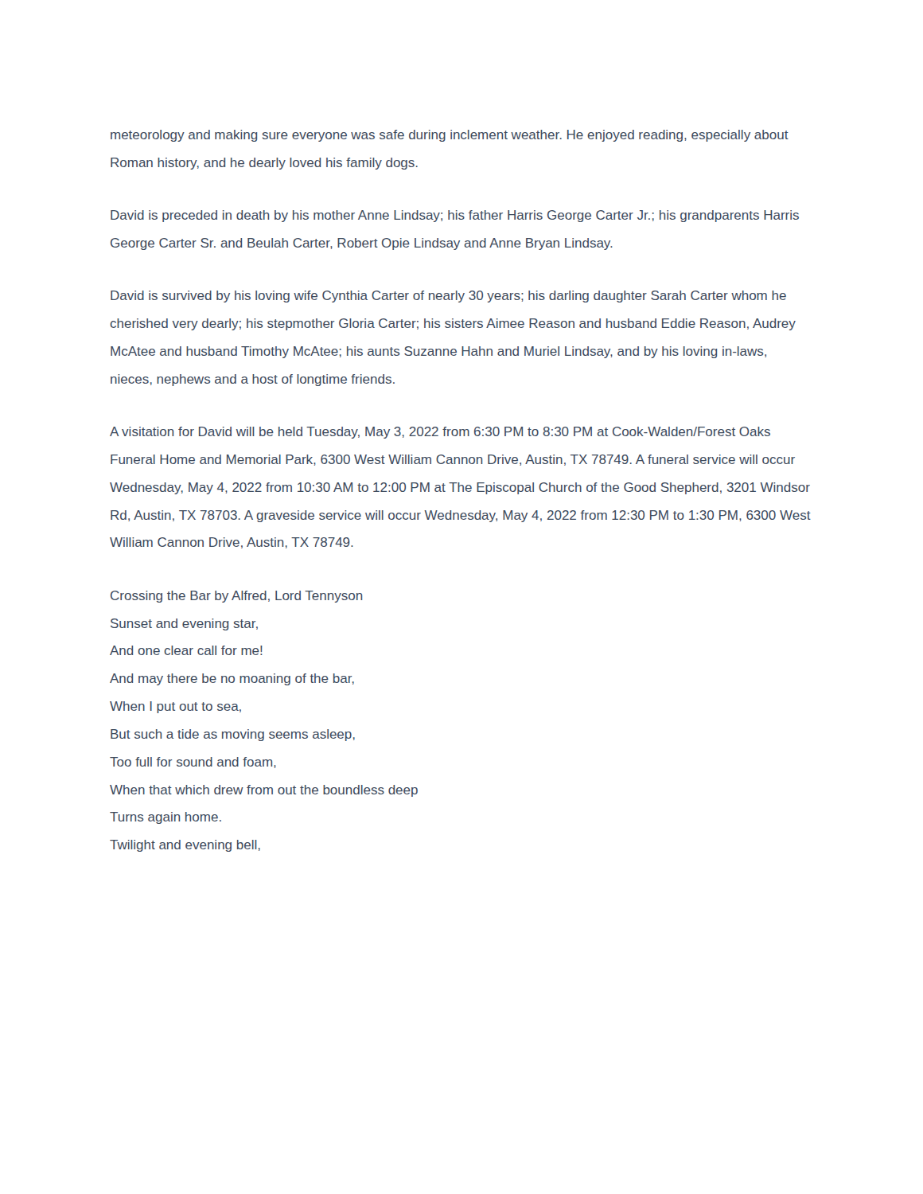meteorology and making sure everyone was safe during inclement weather. He enjoyed reading, especially about Roman history, and he dearly loved his family dogs.
David is preceded in death by his mother Anne Lindsay; his father Harris George Carter Jr.; his grandparents Harris George Carter Sr. and Beulah Carter, Robert Opie Lindsay and Anne Bryan Lindsay.
David is survived by his loving wife Cynthia Carter of nearly 30 years; his darling daughter Sarah Carter whom he cherished very dearly; his stepmother Gloria Carter; his sisters Aimee Reason and husband Eddie Reason, Audrey McAtee and husband Timothy McAtee; his aunts Suzanne Hahn and Muriel Lindsay, and by his loving in-laws, nieces, nephews and a host of longtime friends.
A visitation for David will be held Tuesday, May 3, 2022 from 6:30 PM to 8:30 PM at Cook-Walden/Forest Oaks Funeral Home and Memorial Park, 6300 West William Cannon Drive, Austin, TX 78749. A funeral service will occur Wednesday, May 4, 2022 from 10:30 AM to 12:00 PM at The Episcopal Church of the Good Shepherd, 3201 Windsor Rd, Austin, TX 78703. A graveside service will occur Wednesday, May 4, 2022 from 12:30 PM to 1:30 PM, 6300 West William Cannon Drive, Austin, TX 78749.
Crossing the Bar by Alfred, Lord Tennyson Sunset and evening star, And one clear call for me! And may there be no moaning of the bar, When I put out to sea, But such a tide as moving seems asleep, Too full for sound and foam, When that which drew from out the boundless deep Turns again home. Twilight and evening bell,